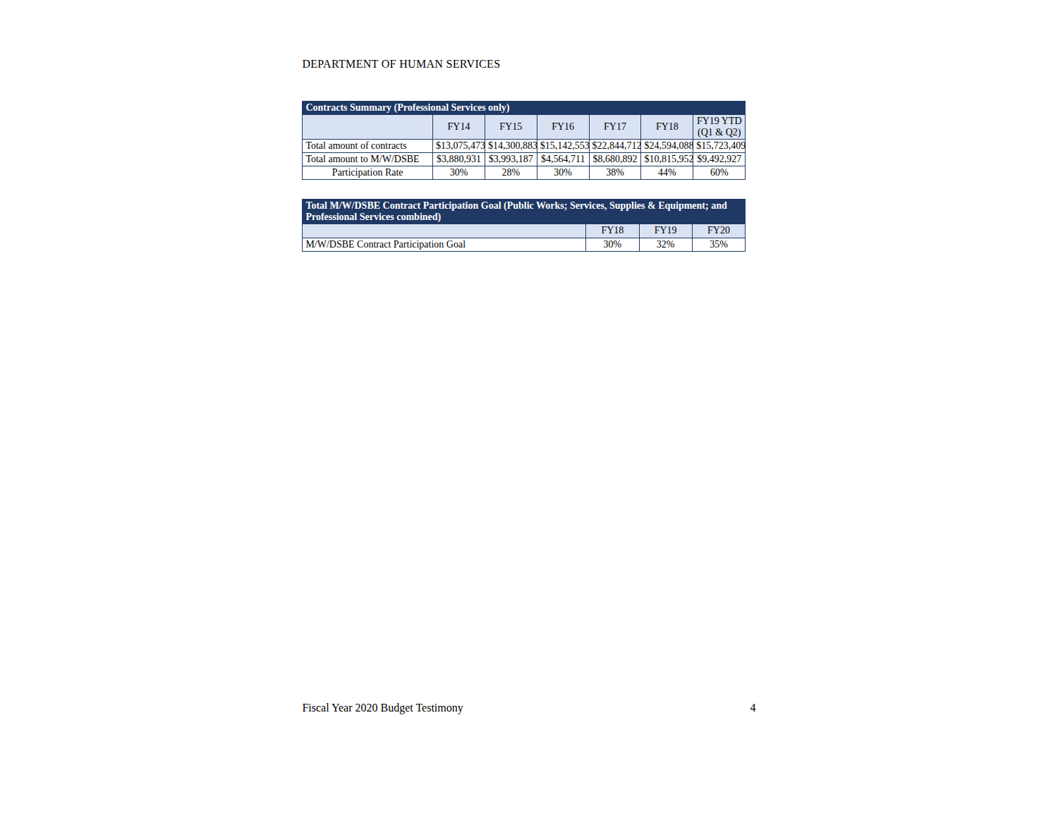DEPARTMENT OF HUMAN SERVICES
| Contracts Summary (Professional Services only) |
| --- |
| | FY14 | FY15 | FY16 | FY17 | FY18 | FY19 YTD (Q1 & Q2) |
| Total amount of contracts | $13,075,473 | $14,300,883 | $15,142,553 | $22,844,712 | $24,594,088 | $15,723,409 |
| Total amount to M/W/DSBE | $3,880,931 | $3,993,187 | $4,564,711 | $8,680,892 | $10,815,952 | $9,492,927 |
| Participation Rate | 30% | 28% | 30% | 38% | 44% | 60% |
| Total M/W/DSBE Contract Participation Goal (Public Works; Services, Supplies & Equipment; and Professional Services combined) |
| --- |
| | FY18 | FY19 | FY20 |
| M/W/DSBE Contract Participation Goal | 30% | 32% | 35% |
Fiscal Year 2020 Budget Testimony 4